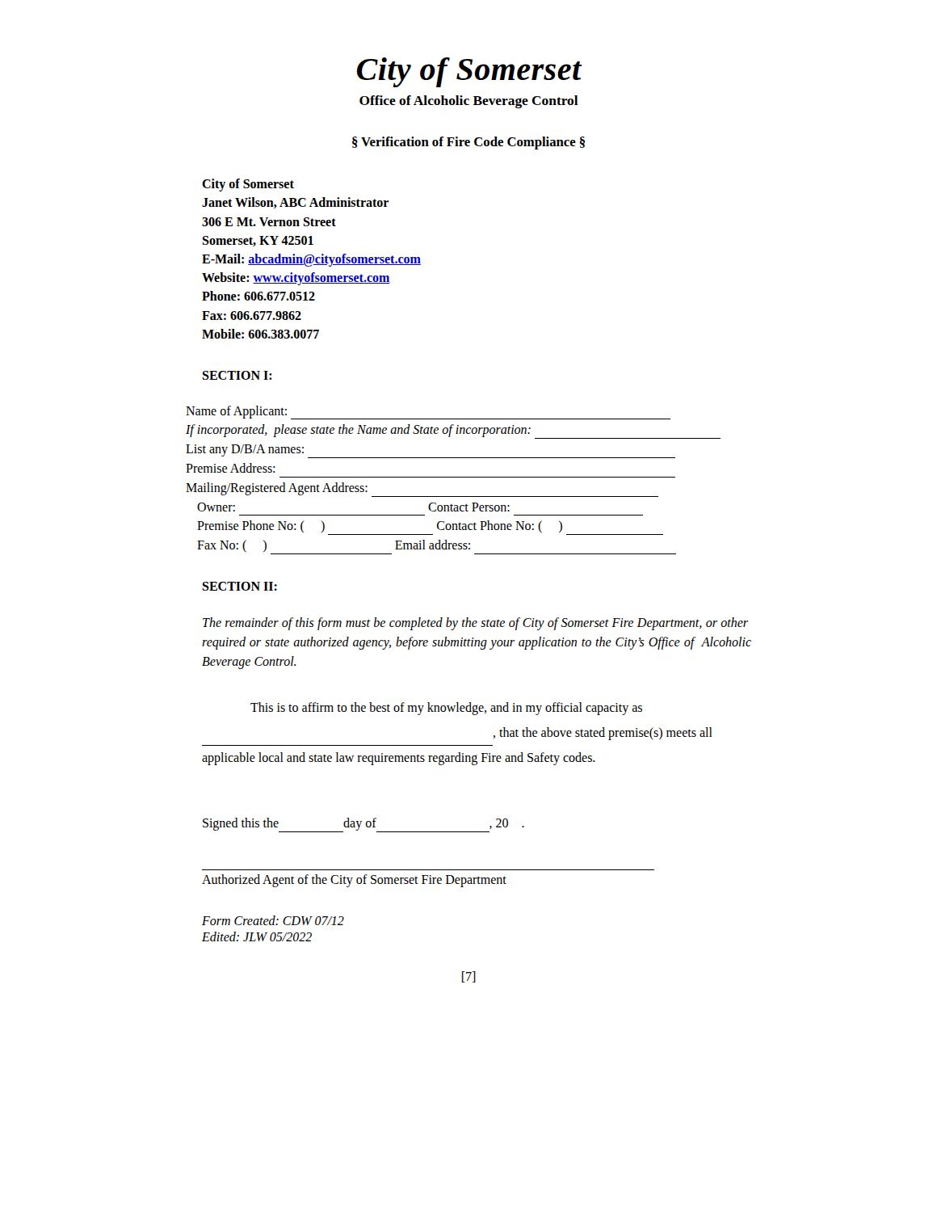City of Somerset
Office of Alcoholic Beverage Control
§ Verification of Fire Code Compliance §
City of Somerset
Janet Wilson, ABC Administrator
306 E Mt. Vernon Street
Somerset, KY 42501
E-Mail: abcadmin@cityofsomerset.com
Website: www.cityofsomerset.com
Phone: 606.677.0512
Fax: 606.677.9862
Mobile: 606.383.0077
SECTION I:
Name of Applicant:
If incorporated, please state the Name and State of incorporation:
List any D/B/A names:
Premise Address:
Mailing/Registered Agent Address:
Owner: Contact Person:
Premise Phone No: ( ) Contact Phone No: ( )
Fax No: ( ) Email address:
SECTION II:
The remainder of this form must be completed by the state of City of Somerset Fire Department, or other required or state authorized agency, before submitting your application to the City’s Office of Alcoholic Beverage Control.
This is to affirm to the best of my knowledge, and in my official capacity as
, that the above stated premise(s) meets all
applicable local and state law requirements regarding Fire and Safety codes.
Signed this the day of , 20 .
Authorized Agent of the City of Somerset Fire Department
Form Created: CDW 07/12
Edited: JLW 05/2022
[7]